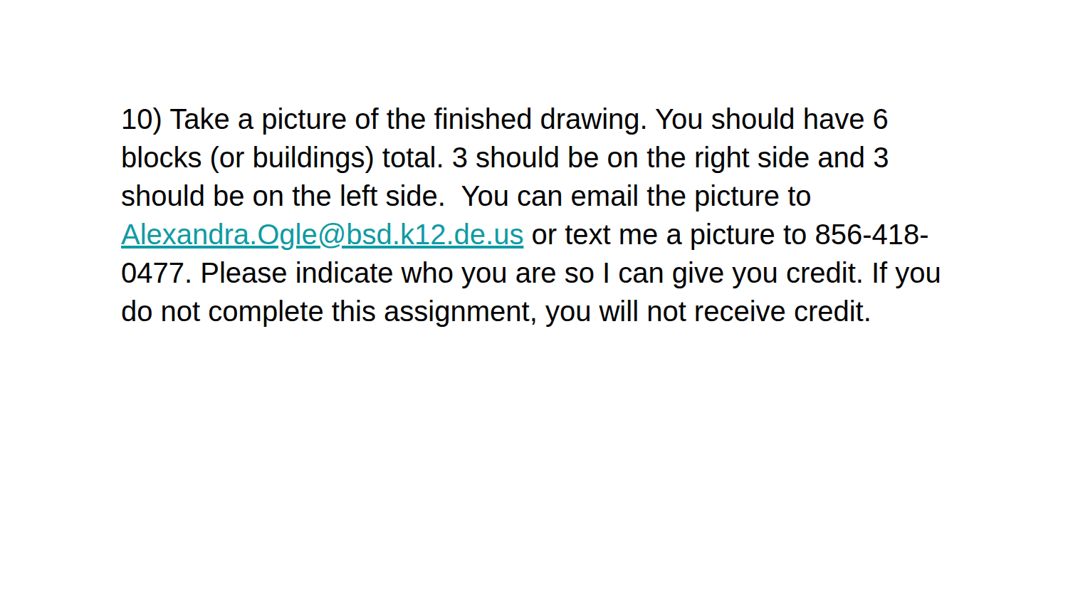10) Take a picture of the finished drawing. You should have 6 blocks (or buildings) total. 3 should be on the right side and 3 should be on the left side. You can email the picture to Alexandra.Ogle@bsd.k12.de.us or text me a picture to 856-418-0477. Please indicate who you are so I can give you credit. If you do not complete this assignment, you will not receive credit.